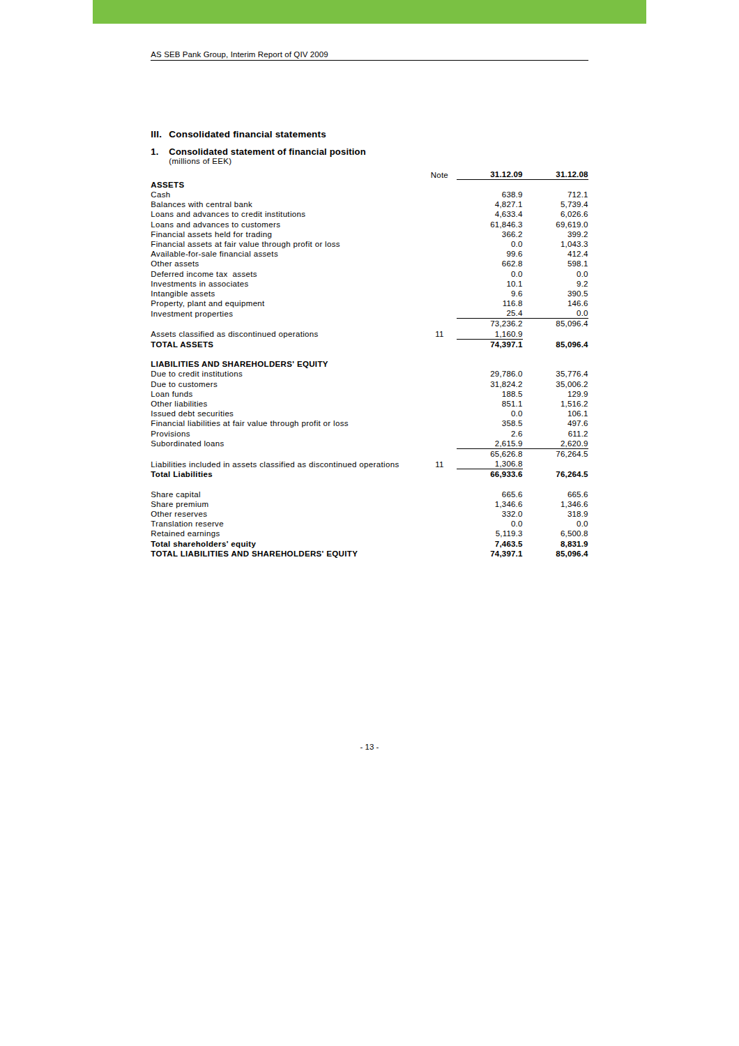AS SEB Pank Group, Interim Report of QIV 2009
III. Consolidated financial statements
1. Consolidated statement of financial position
(millions of EEK)
| | Note | 31.12.09 | 31.12.08 |
| ASSETS | | | |
| Cash | | 638.9 | 712.1 |
| Balances with central bank | | 4,827.1 | 5,739.4 |
| Loans and advances to credit institutions | | 4,633.4 | 6,026.6 |
| Loans and advances to customers | | 61,846.3 | 69,619.0 |
| Financial assets held for trading | | 366.2 | 399.2 |
| Financial assets at fair value through profit or loss | | 0.0 | 1,043.3 |
| Available-for-sale financial assets | | 99.6 | 412.4 |
| Other assets | | 662.8 | 598.1 |
| Deferred income tax assets | | 0.0 | 0.0 |
| Investments in associates | | 10.1 | 9.2 |
| Intangible assets | | 9.6 | 390.5 |
| Property, plant and equipment | | 116.8 | 146.6 |
| Investment properties | | 25.4 | 0.0 |
| | | 73,236.2 | 85,096.4 |
| Assets classified as discontinued operations | 11 | 1,160.9 | |
| TOTAL ASSETS | | 74,397.1 | 85,096.4 |
| LIABILITIES AND SHAREHOLDERS' EQUITY | | | |
| Due to credit institutions | | 29,786.0 | 35,776.4 |
| Due to customers | | 31,824.2 | 35,006.2 |
| Loan funds | | 188.5 | 129.9 |
| Other liabilities | | 851.1 | 1,516.2 |
| Issued debt securities | | 0.0 | 106.1 |
| Financial liabilities at fair value through profit or loss | | 358.5 | 497.6 |
| Provisions | | 2.6 | 611.2 |
| Subordinated loans | | 2,615.9 | 2,620.9 |
| | | 65,626.8 | 76,264.5 |
| Liabilities included in assets classified as discontinued operations | 11 | 1,306.8 | |
| Total Liabilities | | 66,933.6 | 76,264.5 |
| Share capital | | 665.6 | 665.6 |
| Share premium | | 1,346.6 | 1,346.6 |
| Other reserves | | 332.0 | 318.9 |
| Translation reserve | | 0.0 | 0.0 |
| Retained earnings | | 5,119.3 | 6,500.8 |
| Total shareholders' equity | | 7,463.5 | 8,831.9 |
| TOTAL LIABILITIES AND SHAREHOLDERS' EQUITY | | 74,397.1 | 85,096.4 |
- 13 -